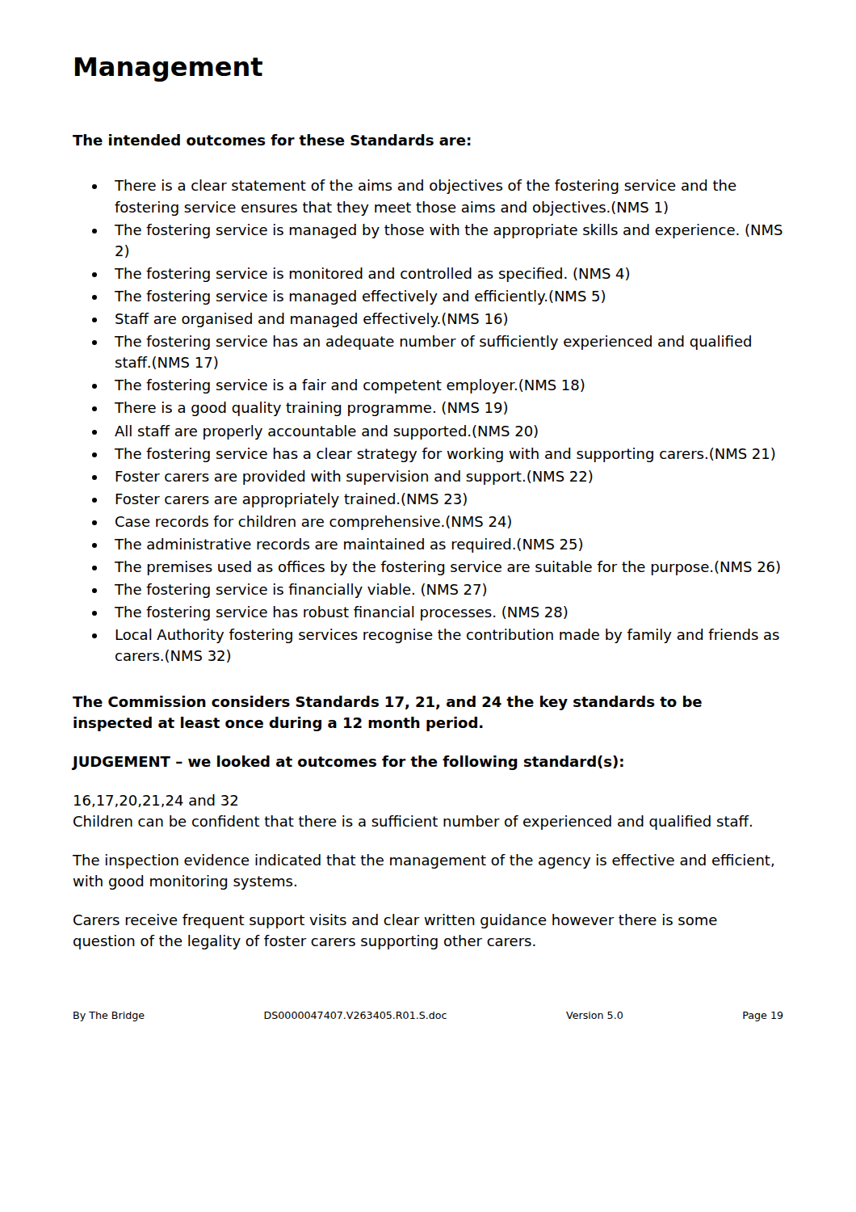Management
The intended outcomes for these Standards are:
There is a clear statement of the aims and objectives of the fostering service and the fostering service ensures that they meet those aims and objectives.(NMS 1)
The fostering service is managed by those with the appropriate skills and experience. (NMS 2)
The fostering service is monitored and controlled as specified. (NMS 4)
The fostering service is managed effectively and efficiently.(NMS 5)
Staff are organised and managed effectively.(NMS 16)
The fostering service has an adequate number of sufficiently experienced and qualified staff.(NMS 17)
The fostering service is a fair and competent employer.(NMS 18)
There is a good quality training programme. (NMS 19)
All staff are properly accountable and supported.(NMS 20)
The fostering service has a clear strategy for working with and supporting carers.(NMS 21)
Foster carers are provided with supervision and support.(NMS 22)
Foster carers are appropriately trained.(NMS 23)
Case records for children are comprehensive.(NMS 24)
The administrative records are maintained as required.(NMS 25)
The premises used as offices by the fostering service are suitable for the purpose.(NMS 26)
The fostering service is financially viable. (NMS 27)
The fostering service has robust financial processes. (NMS 28)
Local Authority fostering services recognise the contribution made by family and friends as carers.(NMS 32)
The Commission considers Standards 17, 21, and 24 the key standards to be inspected at least once during a 12 month period.
JUDGEMENT – we looked at outcomes for the following standard(s):
16,17,20,21,24 and 32
Children can be confident that there is a sufficient number of experienced and qualified staff.
The inspection evidence indicated that the management of the agency is effective and efficient, with good monitoring systems.
Carers receive frequent support visits and clear written guidance however there is some question of the legality of foster carers supporting other carers.
By The Bridge DS0000047407.V263405.R01.S.doc Version 5.0 Page 19